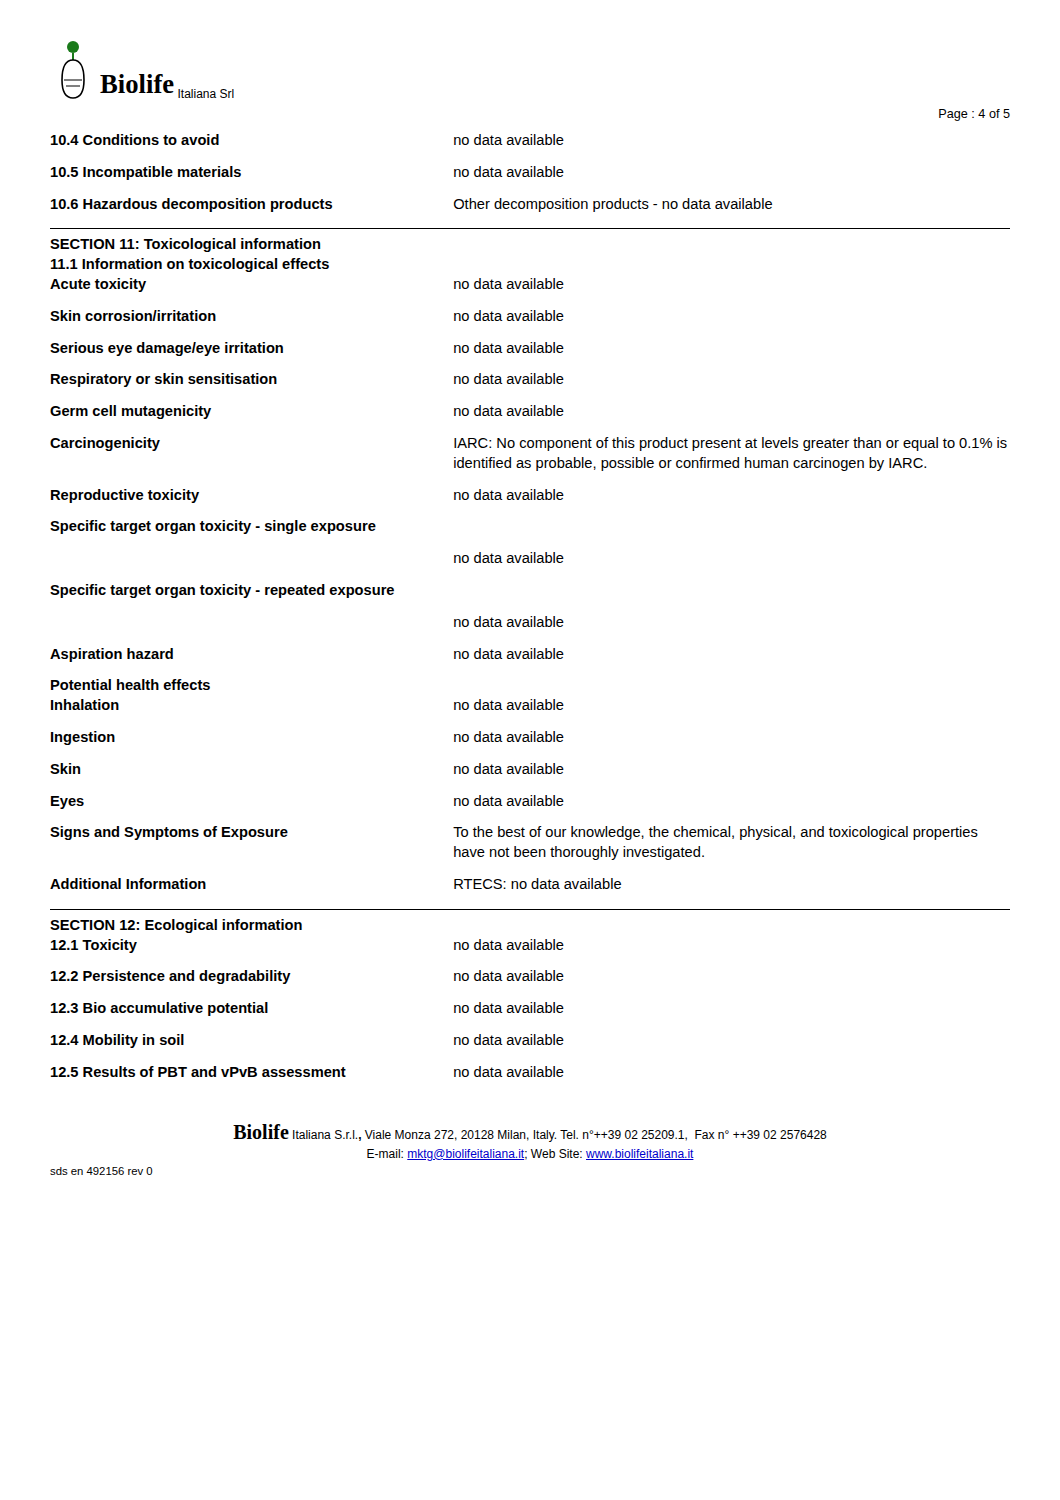Biolife Italiana Srl
Page : 4 of 5
| 10.4 Conditions to avoid | no data available |
| 10.5 Incompatible materials | no data available |
| 10.6 Hazardous decomposition products | Other decomposition products - no data available |
| SECTION 11: Toxicological information 11.1 Information on toxicological effects Acute toxicity | no data available |
| Skin corrosion/irritation | no data available |
| Serious eye damage/eye irritation | no data available |
| Respiratory or skin sensitisation | no data available |
| Germ cell mutagenicity | no data available |
| Carcinogenicity | IARC: No component of this product present at levels greater than or equal to 0.1% is identified as probable, possible or confirmed human carcinogen by IARC. |
| Reproductive toxicity | no data available |
| Specific target organ toxicity - single exposure |
| | no data available |
| Specific target organ toxicity - repeated exposure |
| | no data available |
| Aspiration hazard | no data available |
| Potential health effects Inhalation | no data available |
| Ingestion | no data available |
| Skin | no data available |
| Eyes | no data available |
| Signs and Symptoms of Exposure | To the best of our knowledge, the chemical, physical, and toxicological properties have not been thoroughly investigated. |
| Additional Information | RTECS: no data available |
| SECTION 12: Ecological information 12.1 Toxicity | no data available |
| 12.2 Persistence and degradability | no data available |
| 12.3 Bio accumulative potential | no data available |
| 12.4 Mobility in soil | no data available |
| 12.5 Results of PBT and vPvB assessment | no data available |
Biolife Italiana S.r.l., Viale Monza 272, 20128 Milan, Italy. Tel. n°++39 02 25209.1, Fax n° ++39 02 2576428
E-mail: mktg@biolifeitaliana.it; Web Site: www.biolifeitaliana.it
sds en 492156 rev 0